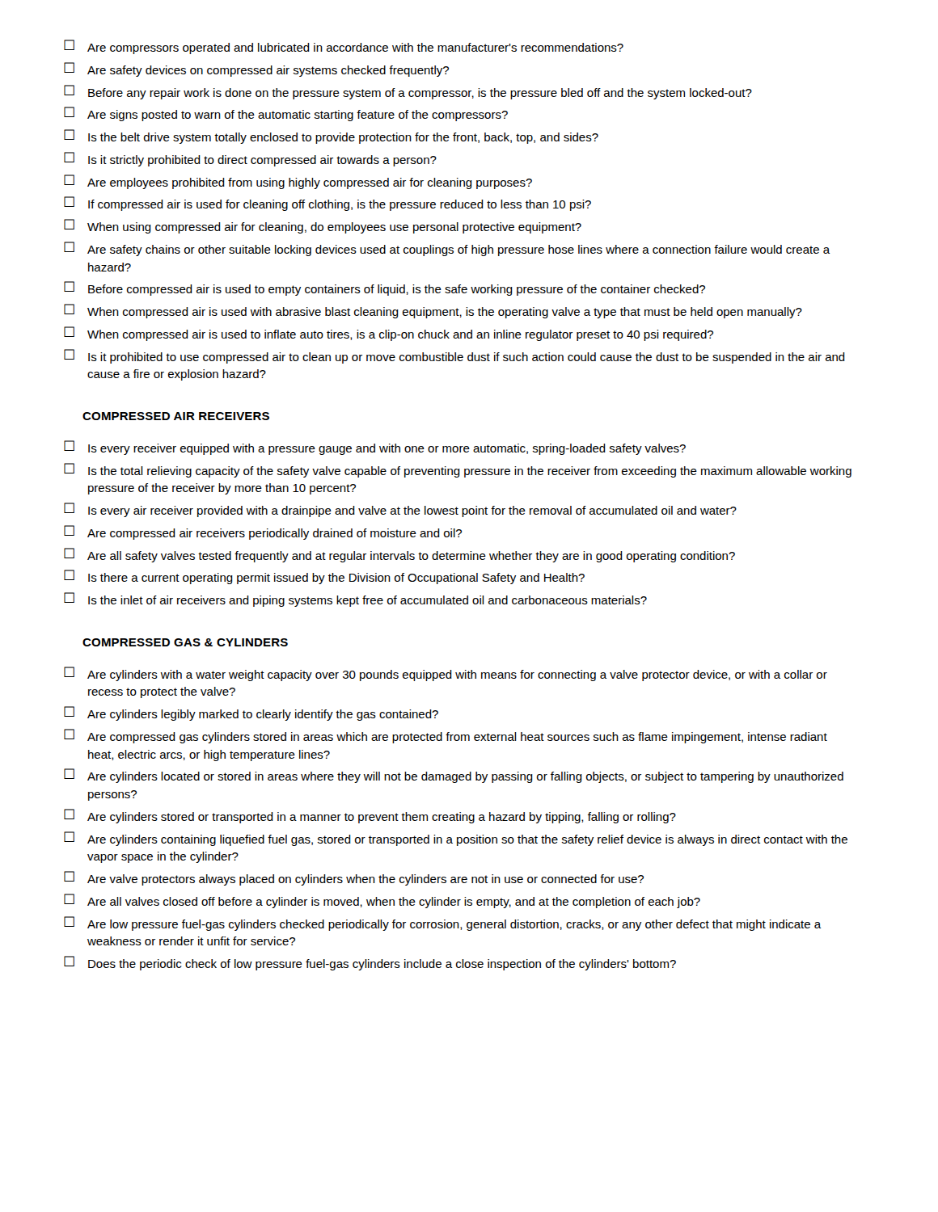Are compressors operated and lubricated in accordance with the manufacturer's recommendations?
Are safety devices on compressed air systems checked frequently?
Before any repair work is done on the pressure system of a compressor, is the pressure bled off and the system locked-out?
Are signs posted to warn of the automatic starting feature of the compressors?
Is the belt drive system totally enclosed to provide protection for the front, back, top, and sides?
Is it strictly prohibited to direct compressed air towards a person?
Are employees prohibited from using highly compressed air for cleaning purposes?
If compressed air is used for cleaning off clothing, is the pressure reduced to less than 10 psi?
When using compressed air for cleaning, do employees use personal protective equipment?
Are safety chains or other suitable locking devices used at couplings of high pressure hose lines where a connection failure would create a hazard?
Before compressed air is used to empty containers of liquid, is the safe working pressure of the container checked?
When compressed air is used with abrasive blast cleaning equipment, is the operating valve a type that must be held open manually?
When compressed air is used to inflate auto tires, is a clip-on chuck and an inline regulator preset to 40 psi required?
Is it prohibited to use compressed air to clean up or move combustible dust if such action could cause the dust to be suspended in the air and cause a fire or explosion hazard?
COMPRESSED AIR RECEIVERS
Is every receiver equipped with a pressure gauge and with one or more automatic, spring-loaded safety valves?
Is the total relieving capacity of the safety valve capable of preventing pressure in the receiver from exceeding the maximum allowable working pressure of the receiver by more than 10 percent?
Is every air receiver provided with a drainpipe and valve at the lowest point for the removal of accumulated oil and water?
Are compressed air receivers periodically drained of moisture and oil?
Are all safety valves tested frequently and at regular intervals to determine whether they are in good operating condition?
Is there a current operating permit issued by the Division of Occupational Safety and Health?
Is the inlet of air receivers and piping systems kept free of accumulated oil and carbonaceous materials?
COMPRESSED GAS & CYLINDERS
Are cylinders with a water weight capacity over 30 pounds equipped with means for connecting a valve protector device, or with a collar or recess to protect the valve?
Are cylinders legibly marked to clearly identify the gas contained?
Are compressed gas cylinders stored in areas which are protected from external heat sources such as flame impingement, intense radiant heat, electric arcs, or high temperature lines?
Are cylinders located or stored in areas where they will not be damaged by passing or falling objects, or subject to tampering by unauthorized persons?
Are cylinders stored or transported in a manner to prevent them creating a hazard by tipping, falling or rolling?
Are cylinders containing liquefied fuel gas, stored or transported in a position so that the safety relief device is always in direct contact with the vapor space in the cylinder?
Are valve protectors always placed on cylinders when the cylinders are not in use or connected for use?
Are all valves closed off before a cylinder is moved, when the cylinder is empty, and at the completion of each job?
Are low pressure fuel-gas cylinders checked periodically for corrosion, general distortion, cracks, or any other defect that might indicate a weakness or render it unfit for service?
Does the periodic check of low pressure fuel-gas cylinders include a close inspection of the cylinders' bottom?